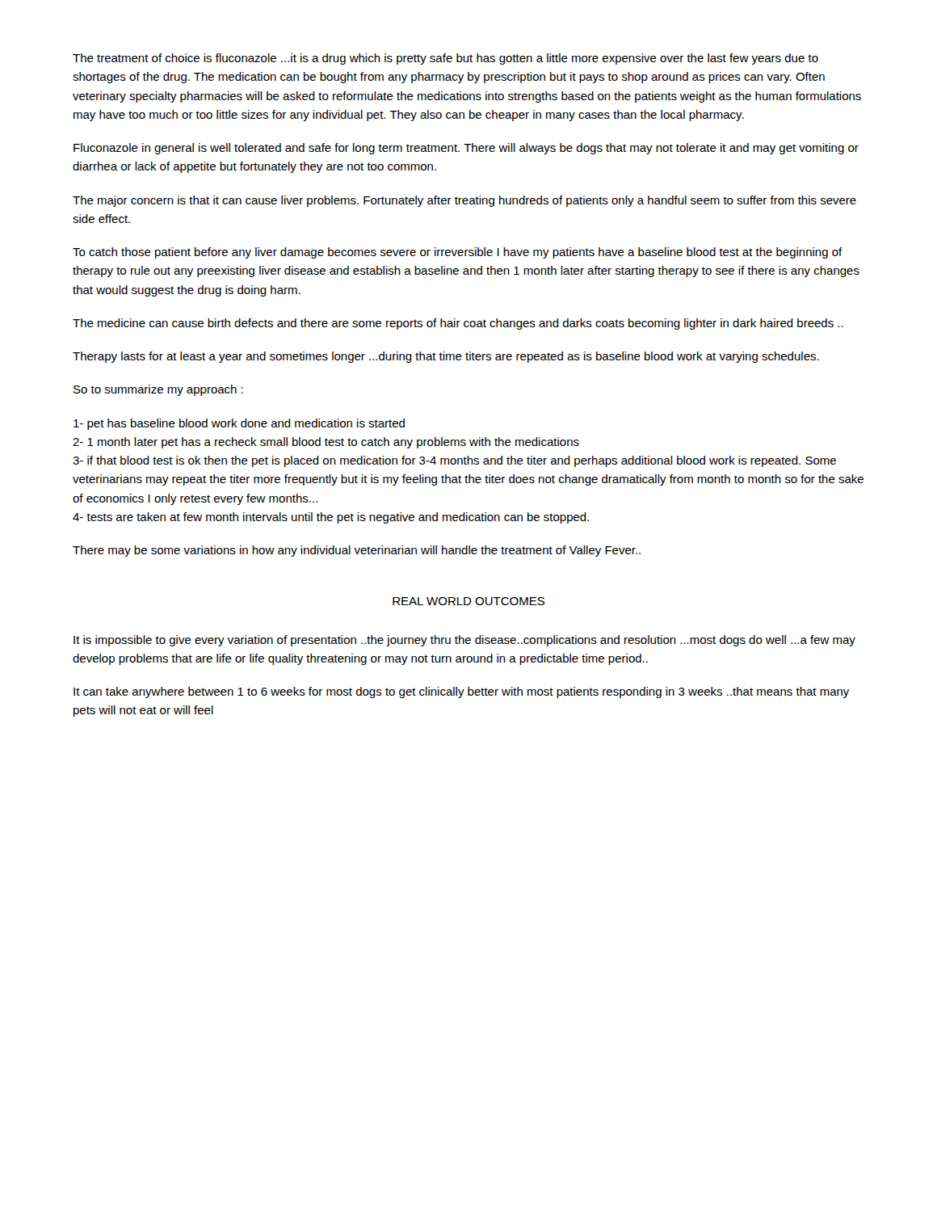The treatment of choice is fluconazole ...it is a drug which is pretty safe but has gotten a little more expensive over the last few years due to shortages of the drug. The medication can be bought from any pharmacy by prescription but it pays to shop around as prices can vary. Often veterinary specialty pharmacies will be asked to reformulate the medications into strengths based on the patients weight as the human formulations may have too much or too little sizes for any individual pet. They also can be cheaper in many cases than the local pharmacy.
Fluconazole in general is well tolerated and safe for long term treatment. There will always be dogs that may not tolerate it and may get vomiting or diarrhea or lack of appetite but fortunately they are not too common.
The major concern is that it can cause liver problems. Fortunately after treating hundreds of patients only a handful seem to suffer from this severe side effect.
To catch those patient before any liver damage becomes severe or irreversible I have my patients have a baseline blood test at the beginning of therapy to rule out any preexisting liver disease and establish a baseline and then 1 month later after starting therapy to see if there is any changes that would suggest the drug is doing harm.
The medicine can cause birth defects and there are some reports of hair coat changes and darks coats becoming lighter in dark haired breeds ..
Therapy lasts for at least a year and sometimes longer ...during that time titers are repeated as is baseline blood work at varying schedules.
So to summarize my approach :
1- pet has baseline blood work done and medication is started
2- 1 month later pet has a recheck small blood test to catch any problems with the medications
3- if that blood test is ok then the pet is placed on medication for 3-4 months and the titer and perhaps additional blood work is repeated. Some veterinarians may repeat the titer more frequently but it is my feeling that the titer does not change dramatically from month to month so for the sake of economics I only retest every few months...
4- tests are taken at few month intervals until the pet is negative and medication can be stopped.
There may be some variations in how any individual veterinarian will handle the treatment of Valley Fever..
REAL WORLD OUTCOMES
It is impossible to give every variation of presentation ..the journey thru the disease..complications and resolution ...most dogs do well ...a few may develop problems that are life or life quality threatening or may not turn around in a predictable time period..
It can take anywhere between 1 to 6 weeks for most dogs to get clinically better with most patients responding in 3 weeks ..that means that many pets will not eat or will feel